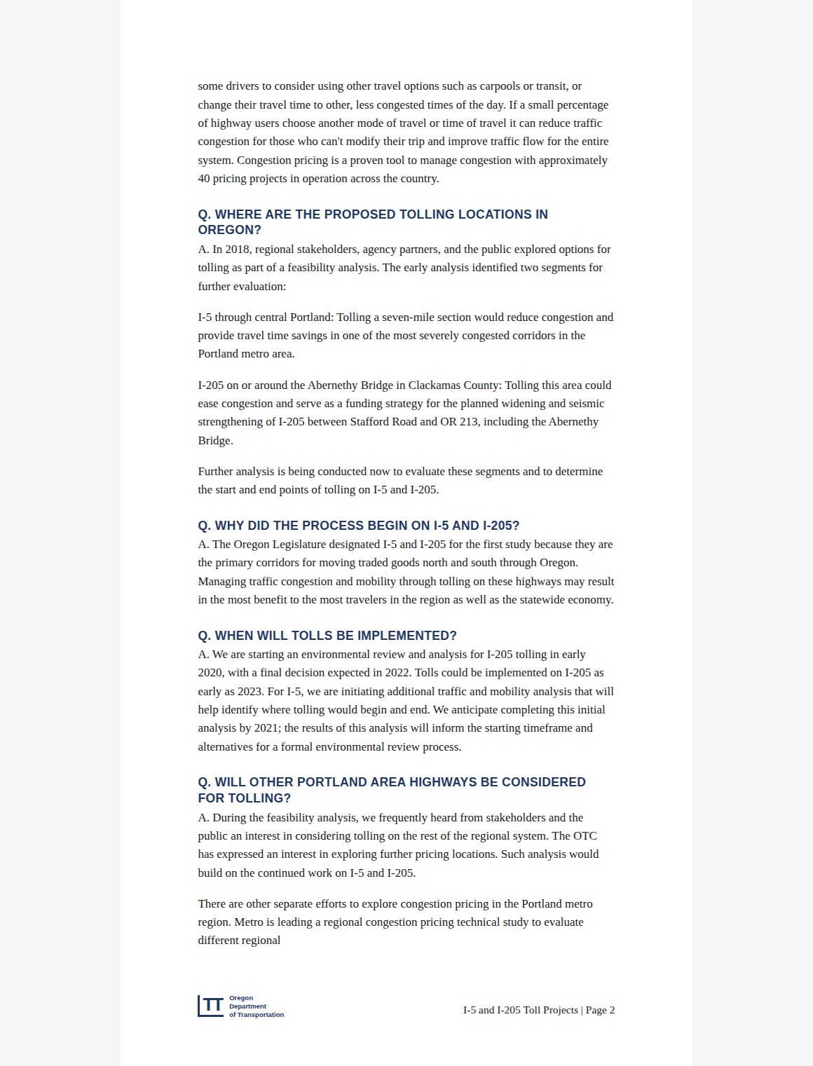some drivers to consider using other travel options such as carpools or transit, or change their travel time to other, less congested times of the day. If a small percentage of highway users choose another mode of travel or time of travel it can reduce traffic congestion for those who can't modify their trip and improve traffic flow for the entire system. Congestion pricing is a proven tool to manage congestion with approximately 40 pricing projects in operation across the country.
Q. Where are the proposed tolling locations in Oregon?
A. In 2018, regional stakeholders, agency partners, and the public explored options for tolling as part of a feasibility analysis. The early analysis identified two segments for further evaluation:
I-5 through central Portland: Tolling a seven-mile section would reduce congestion and provide travel time savings in one of the most severely congested corridors in the Portland metro area.
I-205 on or around the Abernethy Bridge in Clackamas County: Tolling this area could ease congestion and serve as a funding strategy for the planned widening and seismic strengthening of I-205 between Stafford Road and OR 213, including the Abernethy Bridge.
Further analysis is being conducted now to evaluate these segments and to determine the start and end points of tolling on I-5 and I-205.
Q. Why did the process begin on I-5 and I-205?
A. The Oregon Legislature designated I-5 and I-205 for the first study because they are the primary corridors for moving traded goods north and south through Oregon. Managing traffic congestion and mobility through tolling on these highways may result in the most benefit to the most travelers in the region as well as the statewide economy.
Q. When will tolls be implemented?
A. We are starting an environmental review and analysis for I-205 tolling in early 2020, with a final decision expected in 2022. Tolls could be implemented on I-205 as early as 2023. For I-5, we are initiating additional traffic and mobility analysis that will help identify where tolling would begin and end. We anticipate completing this initial analysis by 2021; the results of this analysis will inform the starting timeframe and alternatives for a formal environmental review process.
Q. Will other Portland area highways be considered for tolling?
A. During the feasibility analysis, we frequently heard from stakeholders and the public an interest in considering tolling on the rest of the regional system. The OTC has expressed an interest in exploring further pricing locations. Such analysis would build on the continued work on I-5 and I-205.
There are other separate efforts to explore congestion pricing in the Portland metro region. Metro is leading a regional congestion pricing technical study to evaluate different regional
TT Oregon
Department
of Transportation
I-5 and I-205 Toll Projects | Page 2